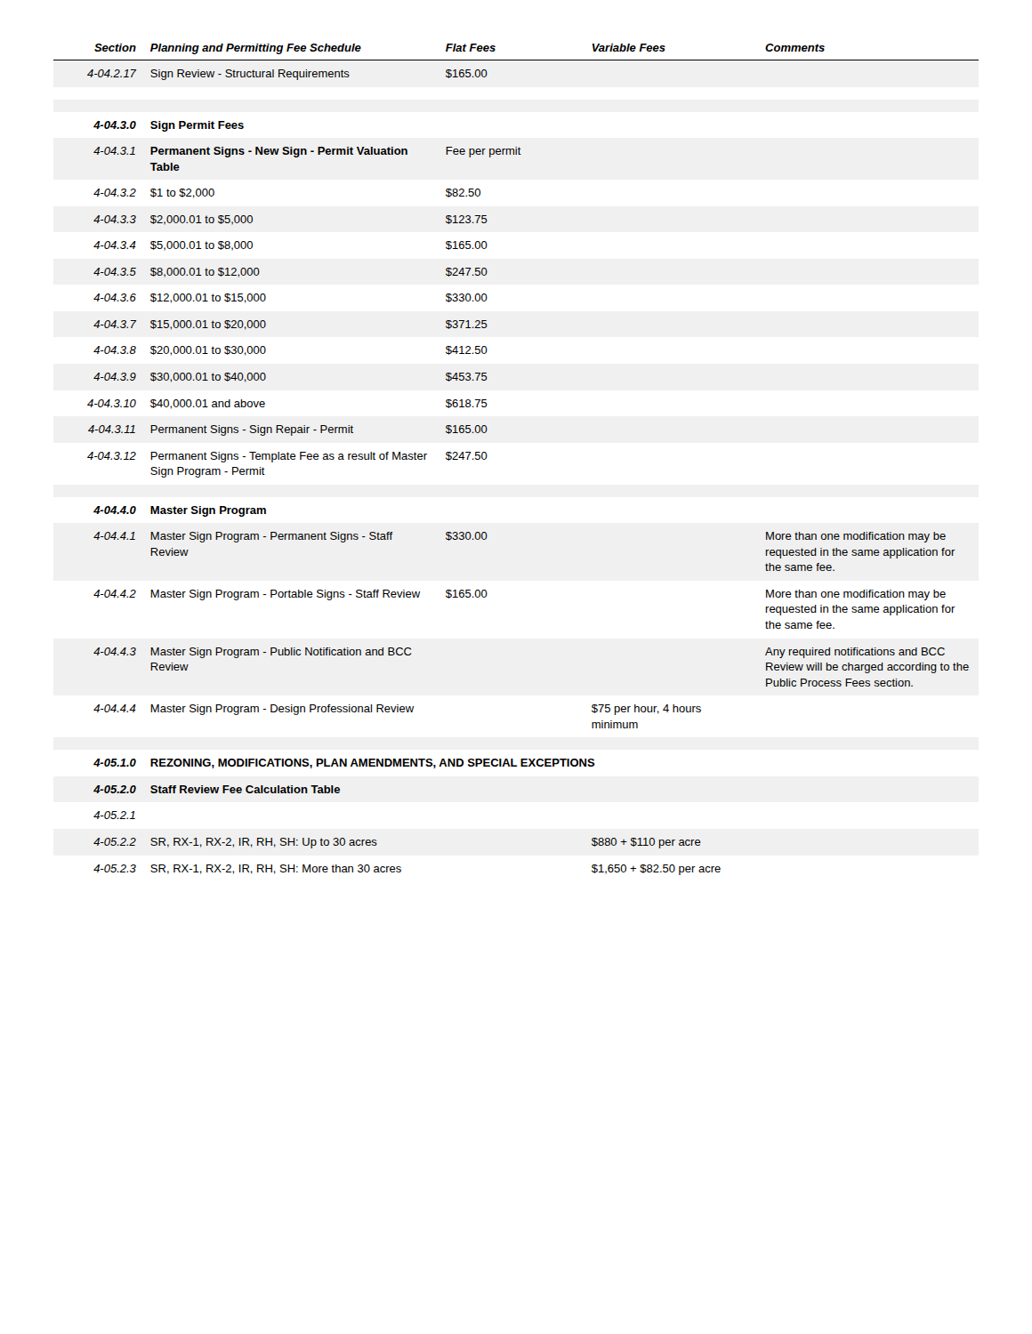| Section | Planning and Permitting Fee Schedule | Flat Fees | Variable Fees | Comments |
| --- | --- | --- | --- | --- |
| 4-04.2.17 | Sign Review - Structural Requirements | $165.00 | | |
| 4-04.3.0 | Sign Permit Fees | | | |
| 4-04.3.1 | Permanent Signs - New Sign - Permit Valuation Table | Fee per permit | | |
| 4-04.3.2 | $1 to $2,000 | $82.50 | | |
| 4-04.3.3 | $2,000.01 to $5,000 | $123.75 | | |
| 4-04.3.4 | $5,000.01 to $8,000 | $165.00 | | |
| 4-04.3.5 | $8,000.01 to $12,000 | $247.50 | | |
| 4-04.3.6 | $12,000.01 to $15,000 | $330.00 | | |
| 4-04.3.7 | $15,000.01 to $20,000 | $371.25 | | |
| 4-04.3.8 | $20,000.01 to $30,000 | $412.50 | | |
| 4-04.3.9 | $30,000.01 to $40,000 | $453.75 | | |
| 4-04.3.10 | $40,000.01 and above | $618.75 | | |
| 4-04.3.11 | Permanent Signs - Sign Repair - Permit | $165.00 | | |
| 4-04.3.12 | Permanent Signs - Template Fee as a result of Master Sign Program - Permit | $247.50 | | |
| 4-04.4.0 | Master Sign Program | | | |
| 4-04.4.1 | Master Sign Program - Permanent Signs - Staff Review | $330.00 | | More than one modification may be requested in the same application for the same fee. |
| 4-04.4.2 | Master Sign Program - Portable Signs - Staff Review | $165.00 | | More than one modification may be requested in the same application for the same fee. |
| 4-04.4.3 | Master Sign Program - Public Notification and BCC Review | | | Any required notifications and BCC Review will be charged according to the Public Process Fees section. |
| 4-04.4.4 | Master Sign Program - Design Professional Review | | $75 per hour, 4 hours minimum | |
| 4-05.1.0 | REZONING, MODIFICATIONS, PLAN AMENDMENTS, AND SPECIAL EXCEPTIONS |
| 4-05.2.0 | Staff Review Fee Calculation Table | | | |
| 4-05.2.1 | | | | |
| 4-05.2.2 | SR, RX-1, RX-2, IR, RH, SH: Up to 30 acres | | $880 + $110 per acre | |
| 4-05.2.3 | SR, RX-1, RX-2, IR, RH, SH: More than 30 acres | | $1,650 + $82.50 per acre | |